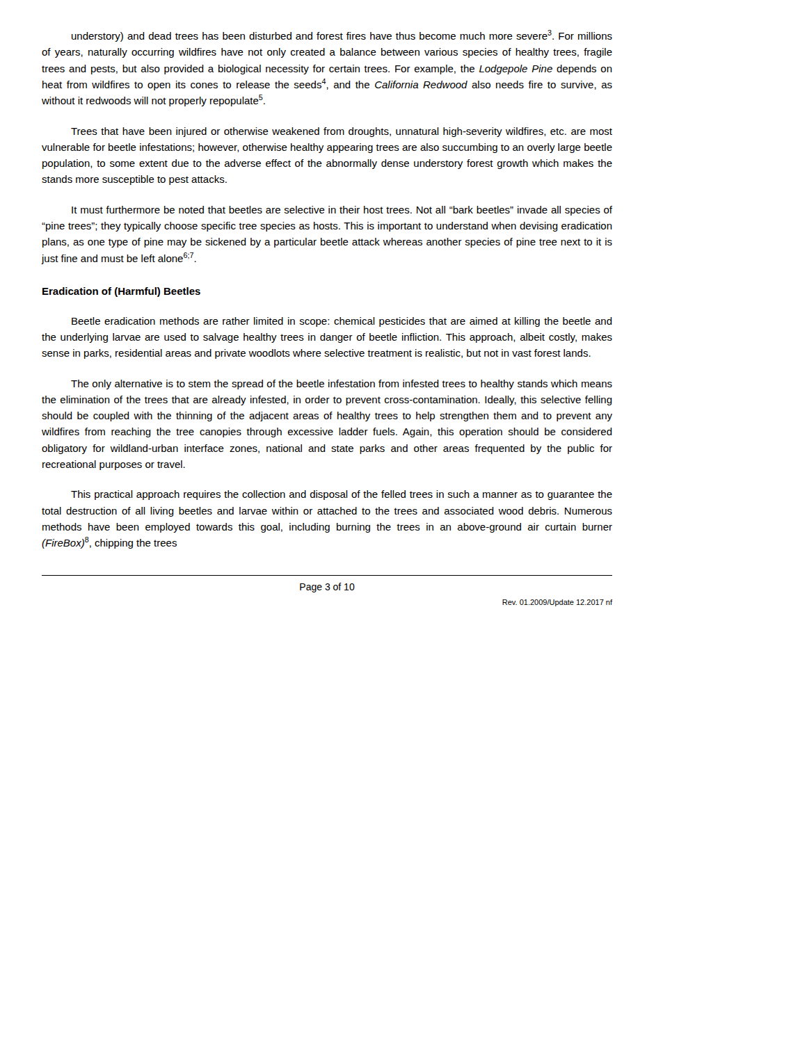understory) and dead trees has been disturbed and forest fires have thus become much more severe3. For millions of years, naturally occurring wildfires have not only created a balance between various species of healthy trees, fragile trees and pests, but also provided a biological necessity for certain trees. For example, the Lodgepole Pine depends on heat from wildfires to open its cones to release the seeds4, and the California Redwood also needs fire to survive, as without it redwoods will not properly repopulate5.
Trees that have been injured or otherwise weakened from droughts, unnatural high-severity wildfires, etc. are most vulnerable for beetle infestations; however, otherwise healthy appearing trees are also succumbing to an overly large beetle population, to some extent due to the adverse effect of the abnormally dense understory forest growth which makes the stands more susceptible to pest attacks.
It must furthermore be noted that beetles are selective in their host trees. Not all “bark beetles” invade all species of “pine trees”; they typically choose specific tree species as hosts. This is important to understand when devising eradication plans, as one type of pine may be sickened by a particular beetle attack whereas another species of pine tree next to it is just fine and must be left alone6;7.
Eradication of (Harmful) Beetles
Beetle eradication methods are rather limited in scope: chemical pesticides that are aimed at killing the beetle and the underlying larvae are used to salvage healthy trees in danger of beetle infliction. This approach, albeit costly, makes sense in parks, residential areas and private woodlots where selective treatment is realistic, but not in vast forest lands.
The only alternative is to stem the spread of the beetle infestation from infested trees to healthy stands which means the elimination of the trees that are already infested, in order to prevent cross-contamination. Ideally, this selective felling should be coupled with the thinning of the adjacent areas of healthy trees to help strengthen them and to prevent any wildfires from reaching the tree canopies through excessive ladder fuels. Again, this operation should be considered obligatory for wildland-urban interface zones, national and state parks and other areas frequented by the public for recreational purposes or travel.
This practical approach requires the collection and disposal of the felled trees in such a manner as to guarantee the total destruction of all living beetles and larvae within or attached to the trees and associated wood debris. Numerous methods have been employed towards this goal, including burning the trees in an above-ground air curtain burner (FireBox)8, chipping the trees
Page 3 of 10
Rev. 01.2009/Update 12.2017 nf